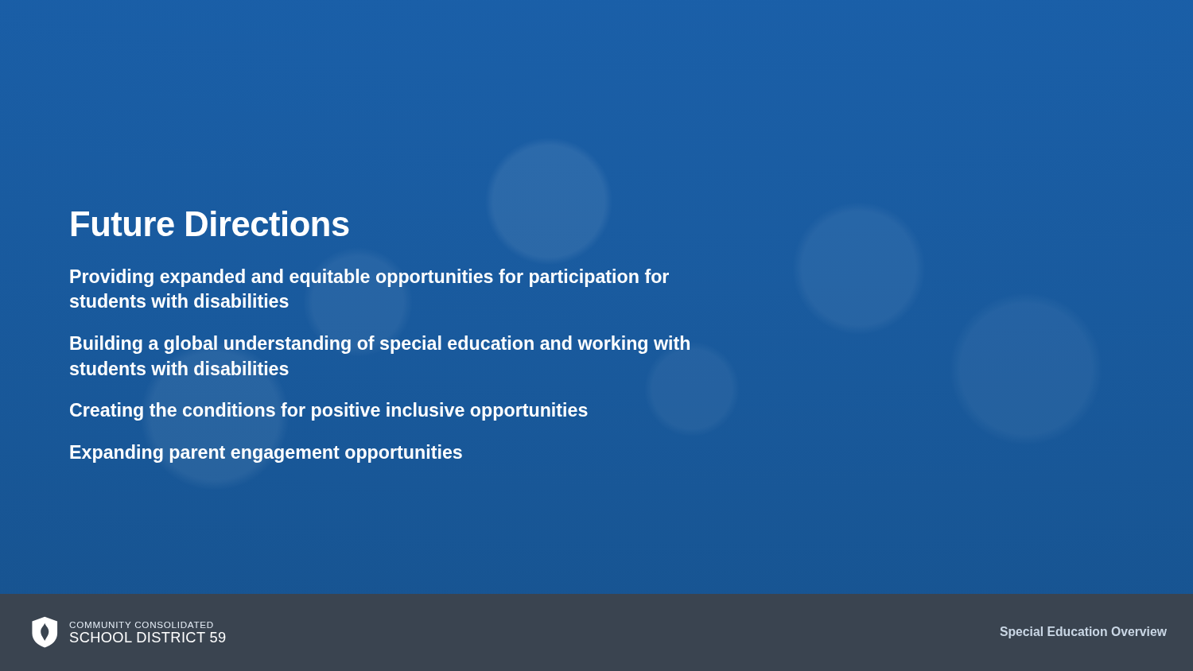Future Directions
Providing expanded and equitable opportunities for participation for students with disabilities
Building a global understanding of special education and working with students with disabilities
Creating the conditions for positive inclusive opportunities
Expanding parent engagement opportunities
Community Consolidated School District 59
Special Education Overview